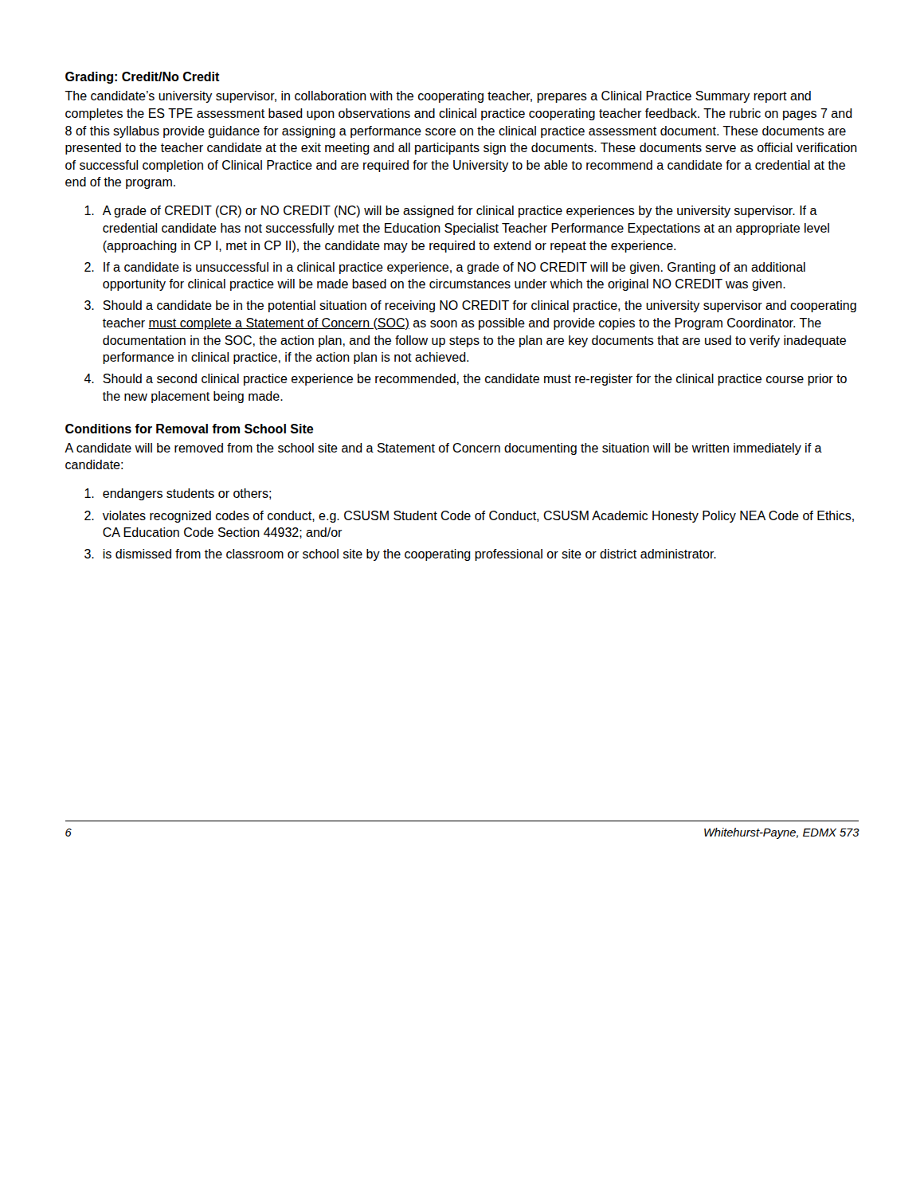Grading: Credit/No Credit
The candidate’s university supervisor, in collaboration with the cooperating teacher, prepares a Clinical Practice Summary report and completes the ES TPE assessment based upon observations and clinical practice cooperating teacher feedback. The rubric on pages 7 and 8 of this syllabus provide guidance for assigning a performance score on the clinical practice assessment document. These documents are presented to the teacher candidate at the exit meeting and all participants sign the documents. These documents serve as official verification of successful completion of Clinical Practice and are required for the University to be able to recommend a candidate for a credential at the end of the program.
A grade of CREDIT (CR) or NO CREDIT (NC) will be assigned for clinical practice experiences by the university supervisor. If a credential candidate has not successfully met the Education Specialist Teacher Performance Expectations at an appropriate level (approaching in CP I, met in CP II), the candidate may be required to extend or repeat the experience.
If a candidate is unsuccessful in a clinical practice experience, a grade of NO CREDIT will be given. Granting of an additional opportunity for clinical practice will be made based on the circumstances under which the original NO CREDIT was given.
Should a candidate be in the potential situation of receiving NO CREDIT for clinical practice, the university supervisor and cooperating teacher must complete a Statement of Concern (SOC) as soon as possible and provide copies to the Program Coordinator. The documentation in the SOC, the action plan, and the follow up steps to the plan are key documents that are used to verify inadequate performance in clinical practice, if the action plan is not achieved.
Should a second clinical practice experience be recommended, the candidate must re-register for the clinical practice course prior to the new placement being made.
Conditions for Removal from School Site
A candidate will be removed from the school site and a Statement of Concern documenting the situation will be written immediately if a candidate:
endangers students or others;
violates recognized codes of conduct, e.g. CSUSM Student Code of Conduct, CSUSM Academic Honesty Policy NEA Code of Ethics, CA Education Code Section 44932; and/or
is dismissed from the classroom or school site by the cooperating professional or site or district administrator.
6 Whitehurst-Payne, EDMX 573